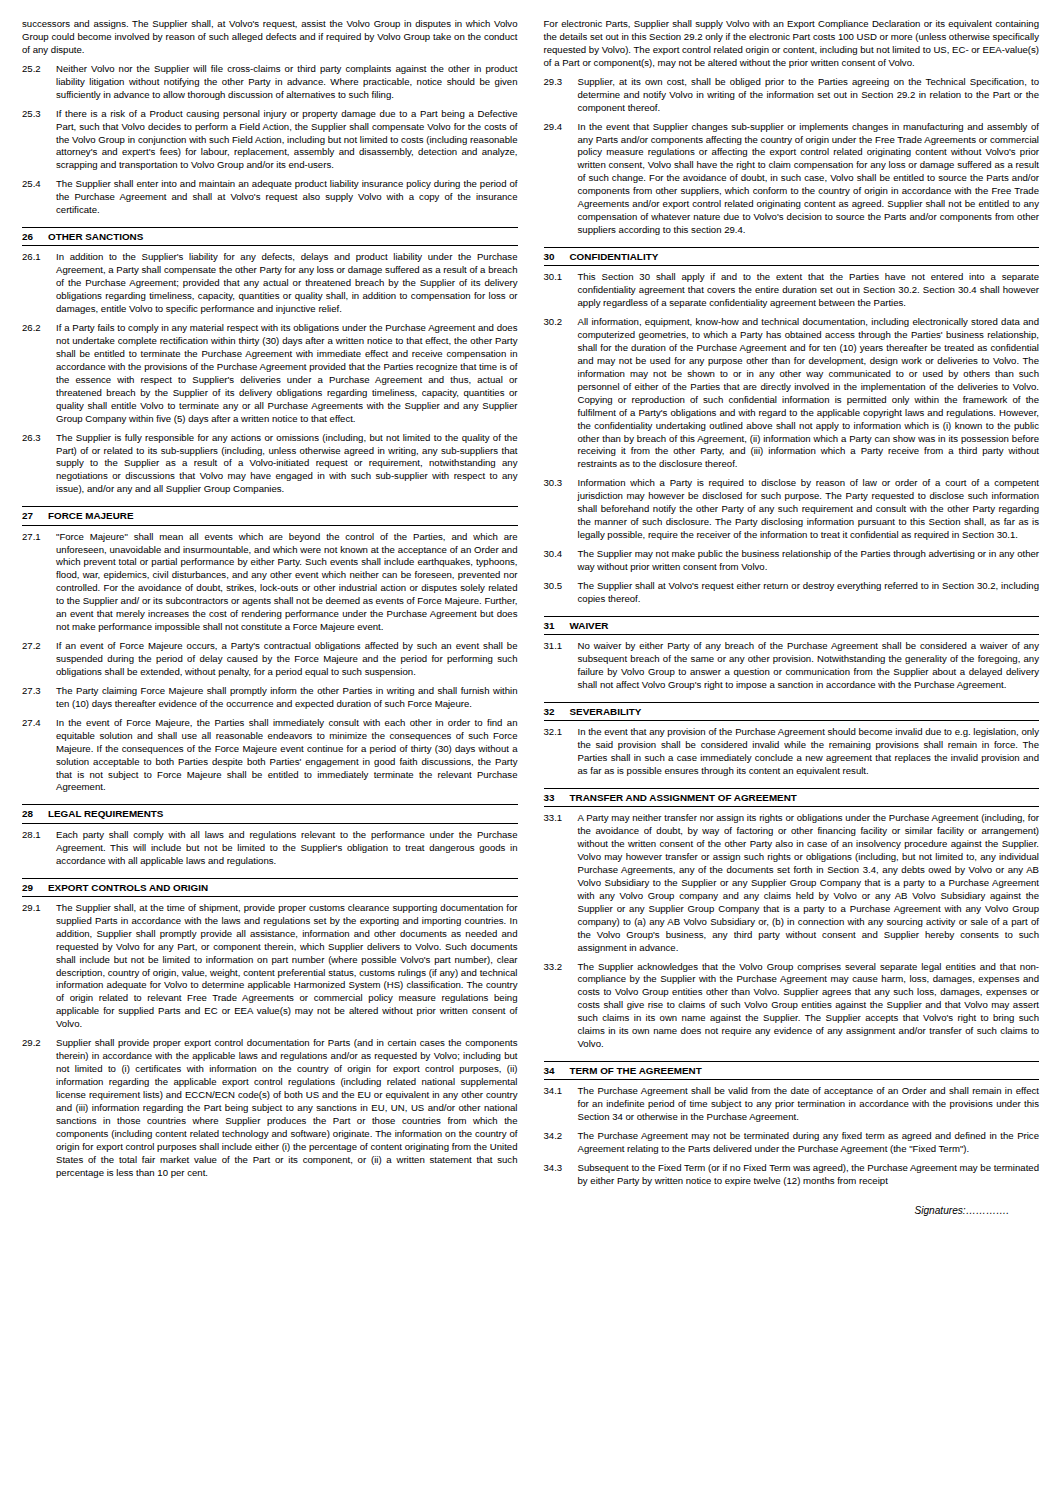successors and assigns. The Supplier shall, at Volvo's request, assist the Volvo Group in disputes in which Volvo Group could become involved by reason of such alleged defects and if required by Volvo Group take on the conduct of any dispute.
25.2
Neither Volvo nor the Supplier will file cross-claims or third party complaints against the other in product liability litigation without notifying the other Party in advance. Where practicable, notice should be given sufficiently in advance to allow thorough discussion of alternatives to such filing.
25.3
If there is a risk of a Product causing personal injury or property damage due to a Part being a Defective Part, such that Volvo decides to perform a Field Action, the Supplier shall compensate Volvo for the costs of the Volvo Group in conjunction with such Field Action, including but not limited to costs (including reasonable attorney's and expert's fees) for labour, replacement, assembly and disassembly, detection and analyze, scrapping and transportation to Volvo Group and/or its end-users.
25.4
The Supplier shall enter into and maintain an adequate product liability insurance policy during the period of the Purchase Agreement and shall at Volvo's request also supply Volvo with a copy of the insurance certificate.
26 OTHER SANCTIONS
26.1
In addition to the Supplier's liability for any defects, delays and product liability under the Purchase Agreement, a Party shall compensate the other Party for any loss or damage suffered as a result of a breach of the Purchase Agreement; provided that any actual or threatened breach by the Supplier of its delivery obligations regarding timeliness, capacity, quantities or quality shall, in addition to compensation for loss or damages, entitle Volvo to specific performance and injunctive relief.
26.2
If a Party fails to comply in any material respect with its obligations under the Purchase Agreement and does not undertake complete rectification within thirty (30) days after a written notice to that effect, the other Party shall be entitled to terminate the Purchase Agreement with immediate effect and receive compensation in accordance with the provisions of the Purchase Agreement provided that the Parties recognize that time is of the essence with respect to Supplier's deliveries under a Purchase Agreement and thus, actual or threatened breach by the Supplier of its delivery obligations regarding timeliness, capacity, quantities or quality shall entitle Volvo to terminate any or all Purchase Agreements with the Supplier and any Supplier Group Company within five (5) days after a written notice to that effect.
26.3
The Supplier is fully responsible for any actions or omissions (including, but not limited to the quality of the Part) of or related to its sub-suppliers (including, unless otherwise agreed in writing, any sub-suppliers that supply to the Supplier as a result of a Volvo-initiated request or requirement, notwithstanding any negotiations or discussions that Volvo may have engaged in with such sub-supplier with respect to any issue), and/or any and all Supplier Group Companies.
27 FORCE MAJEURE
27.1
"Force Majeure" shall mean all events which are beyond the control of the Parties, and which are unforeseen, unavoidable and insurmountable, and which were not known at the acceptance of an Order and which prevent total or partial performance by either Party. Such events shall include earthquakes, typhoons, flood, war, epidemics, civil disturbances, and any other event which neither can be foreseen, prevented nor controlled. For the avoidance of doubt, strikes, lock-outs or other industrial action or disputes solely related to the Supplier and/ or its subcontractors or agents shall not be deemed as events of Force Majeure. Further, an event that merely increases the cost of rendering performance under the Purchase Agreement but does not make performance impossible shall not constitute a Force Majeure event.
27.2
If an event of Force Majeure occurs, a Party's contractual obligations affected by such an event shall be suspended during the period of delay caused by the Force Majeure and the period for performing such obligations shall be extended, without penalty, for a period equal to such suspension.
27.3
The Party claiming Force Majeure shall promptly inform the other Parties in writing and shall furnish within ten (10) days thereafter evidence of the occurrence and expected duration of such Force Majeure.
27.4
In the event of Force Majeure, the Parties shall immediately consult with each other in order to find an equitable solution and shall use all reasonable endeavors to minimize the consequences of such Force Majeure. If the consequences of the Force Majeure event continue for a period of thirty (30) days without a solution acceptable to both Parties despite both Parties' engagement in good faith discussions, the Party that is not subject to Force Majeure shall be entitled to immediately terminate the relevant Purchase Agreement.
28 LEGAL REQUIREMENTS
28.1
Each party shall comply with all laws and regulations relevant to the performance under the Purchase Agreement. This will include but not be limited to the Supplier's obligation to treat dangerous goods in accordance with all applicable laws and regulations.
29 EXPORT CONTROLS AND ORIGIN
29.1
The Supplier shall, at the time of shipment, provide proper customs clearance supporting documentation for supplied Parts in accordance with the laws and regulations set by the exporting and importing countries. In addition, Supplier shall promptly provide all assistance, information and other documents as needed and requested by Volvo for any Part, or component therein, which Supplier delivers to Volvo. Such documents shall include but not be limited to information on part number (where possible Volvo's part number), clear description, country of origin, value, weight, content preferential status, customs rulings (if any) and technical information adequate for Volvo to determine applicable Harmonized System (HS) classification. The country of origin related to relevant Free Trade Agreements or commercial policy measure regulations being applicable for supplied Parts and EC or EEA value(s) may not be altered without prior written consent of Volvo.
29.2
Supplier shall provide proper export control documentation for Parts (and in certain cases the components therein) in accordance with the applicable laws and regulations and/or as requested by Volvo; including but not limited to (i) certificates with information on the country of origin for export control purposes, (ii) information regarding the applicable export control regulations (including related national supplemental license requirement lists) and ECCN/ECN code(s) of both US and the EU or equivalent in any other country and (iii) information regarding the Part being subject to any sanctions in EU, UN, US and/or other national sanctions in those countries where Supplier produces the Part or those countries from which the components (including content related technology and software) originate. The information on the country of origin for export control purposes shall include either (i) the percentage of content originating from the United States of the total fair market value of the Part or its component, or (ii) a written statement that such percentage is less than 10 per cent.
For electronic Parts, Supplier shall supply Volvo with an Export Compliance Declaration or its equivalent containing the details set out in this Section 29.2 only if the electronic Part costs 100 USD or more (unless otherwise specifically requested by Volvo). The export control related origin or content, including but not limited to US, EC- or EEA-value(s) of a Part or component(s), may not be altered without the prior written consent of Volvo.
29.3
Supplier, at its own cost, shall be obliged prior to the Parties agreeing on the Technical Specification, to determine and notify Volvo in writing of the information set out in Section 29.2 in relation to the Part or the component thereof.
29.4
In the event that Supplier changes sub-supplier or implements changes in manufacturing and assembly of any Parts and/or components affecting the country of origin under the Free Trade Agreements or commercial policy measure regulations or affecting the export control related originating content without Volvo's prior written consent, Volvo shall have the right to claim compensation for any loss or damage suffered as a result of such change. For the avoidance of doubt, in such case, Volvo shall be entitled to source the Parts and/or components from other suppliers, which conform to the country of origin in accordance with the Free Trade Agreements and/or export control related originating content as agreed. Supplier shall not be entitled to any compensation of whatever nature due to Volvo's decision to source the Parts and/or components from other suppliers according to this section 29.4.
30 CONFIDENTIALITY
30.1
This Section 30 shall apply if and to the extent that the Parties have not entered into a separate confidentiality agreement that covers the entire duration set out in Section 30.2. Section 30.4 shall however apply regardless of a separate confidentiality agreement between the Parties.
30.2
All information, equipment, know-how and technical documentation, including electronically stored data and computerized geometries, to which a Party has obtained access through the Parties' business relationship, shall for the duration of the Purchase Agreement and for ten (10) years thereafter be treated as confidential and may not be used for any purpose other than for development, design work or deliveries to Volvo. The information may not be shown to or in any other way communicated to or used by others than such personnel of either of the Parties that are directly involved in the implementation of the deliveries to Volvo. Copying or reproduction of such confidential information is permitted only within the framework of the fulfilment of a Party's obligations and with regard to the applicable copyright laws and regulations. However, the confidentiality undertaking outlined above shall not apply to information which is (i) known to the public other than by breach of this Agreement, (ii) information which a Party can show was in its possession before receiving it from the other Party, and (iii) information which a Party receive from a third party without restraints as to the disclosure thereof.
30.3
Information which a Party is required to disclose by reason of law or order of a court of a competent jurisdiction may however be disclosed for such purpose. The Party requested to disclose such information shall beforehand notify the other Party of any such requirement and consult with the other Party regarding the manner of such disclosure. The Party disclosing information pursuant to this Section shall, as far as is legally possible, require the receiver of the information to treat it confidential as required in Section 30.1.
30.4
The Supplier may not make public the business relationship of the Parties through advertising or in any other way without prior written consent from Volvo.
30.5
The Supplier shall at Volvo's request either return or destroy everything referred to in Section 30.2, including copies thereof.
31 WAIVER
31.1
No waiver by either Party of any breach of the Purchase Agreement shall be considered a waiver of any subsequent breach of the same or any other provision. Notwithstanding the generality of the foregoing, any failure by Volvo Group to answer a question or communication from the Supplier about a delayed delivery shall not affect Volvo Group's right to impose a sanction in accordance with the Purchase Agreement.
32 SEVERABILITY
32.1
In the event that any provision of the Purchase Agreement should become invalid due to e.g. legislation, only the said provision shall be considered invalid while the remaining provisions shall remain in force. The Parties shall in such a case immediately conclude a new agreement that replaces the invalid provision and as far as is possible ensures through its content an equivalent result.
33 TRANSFER AND ASSIGNMENT OF AGREEMENT
33.1
A Party may neither transfer nor assign its rights or obligations under the Purchase Agreement (including, for the avoidance of doubt, by way of factoring or other financing facility or similar facility or arrangement) without the written consent of the other Party also in case of an insolvency procedure against the Supplier. Volvo may however transfer or assign such rights or obligations (including, but not limited to, any individual Purchase Agreements, any of the documents set forth in Section 3.4, any debts owed by Volvo or any AB Volvo Subsidiary to the Supplier or any Supplier Group Company that is a party to a Purchase Agreement with any Volvo Group company and any claims held by Volvo or any AB Volvo Subsidiary against the Supplier or any Supplier Group Company that is a party to a Purchase Agreement with any Volvo Group company) to (a) any AB Volvo Subsidiary or, (b) in connection with any sourcing activity or sale of a part of the Volvo Group's business, any third party without consent and Supplier hereby consents to such assignment in advance.
33.2
The Supplier acknowledges that the Volvo Group comprises several separate legal entities and that non-compliance by the Supplier with the Purchase Agreement may cause harm, loss, damages, expenses and costs to Volvo Group entities other than Volvo. Supplier agrees that any such loss, damages, expenses or costs shall give rise to claims of such Volvo Group entities against the Supplier and that Volvo may assert such claims in its own name against the Supplier. The Supplier accepts that Volvo's right to bring such claims in its own name does not require any evidence of any assignment and/or transfer of such claims to Volvo.
34 TERM OF THE AGREEMENT
34.1
The Purchase Agreement shall be valid from the date of acceptance of an Order and shall remain in effect for an indefinite period of time subject to any prior termination in accordance with the provisions under this Section 34 or otherwise in the Purchase Agreement.
34.2
The Purchase Agreement may not be terminated during any fixed term as agreed and defined in the Price Agreement relating to the Parts delivered under the Purchase Agreement (the "Fixed Term").
34.3
Subsequent to the Fixed Term (or if no Fixed Term was agreed), the Purchase Agreement may be terminated by either Party by written notice to expire twelve (12) months from receipt
Signatures:………….